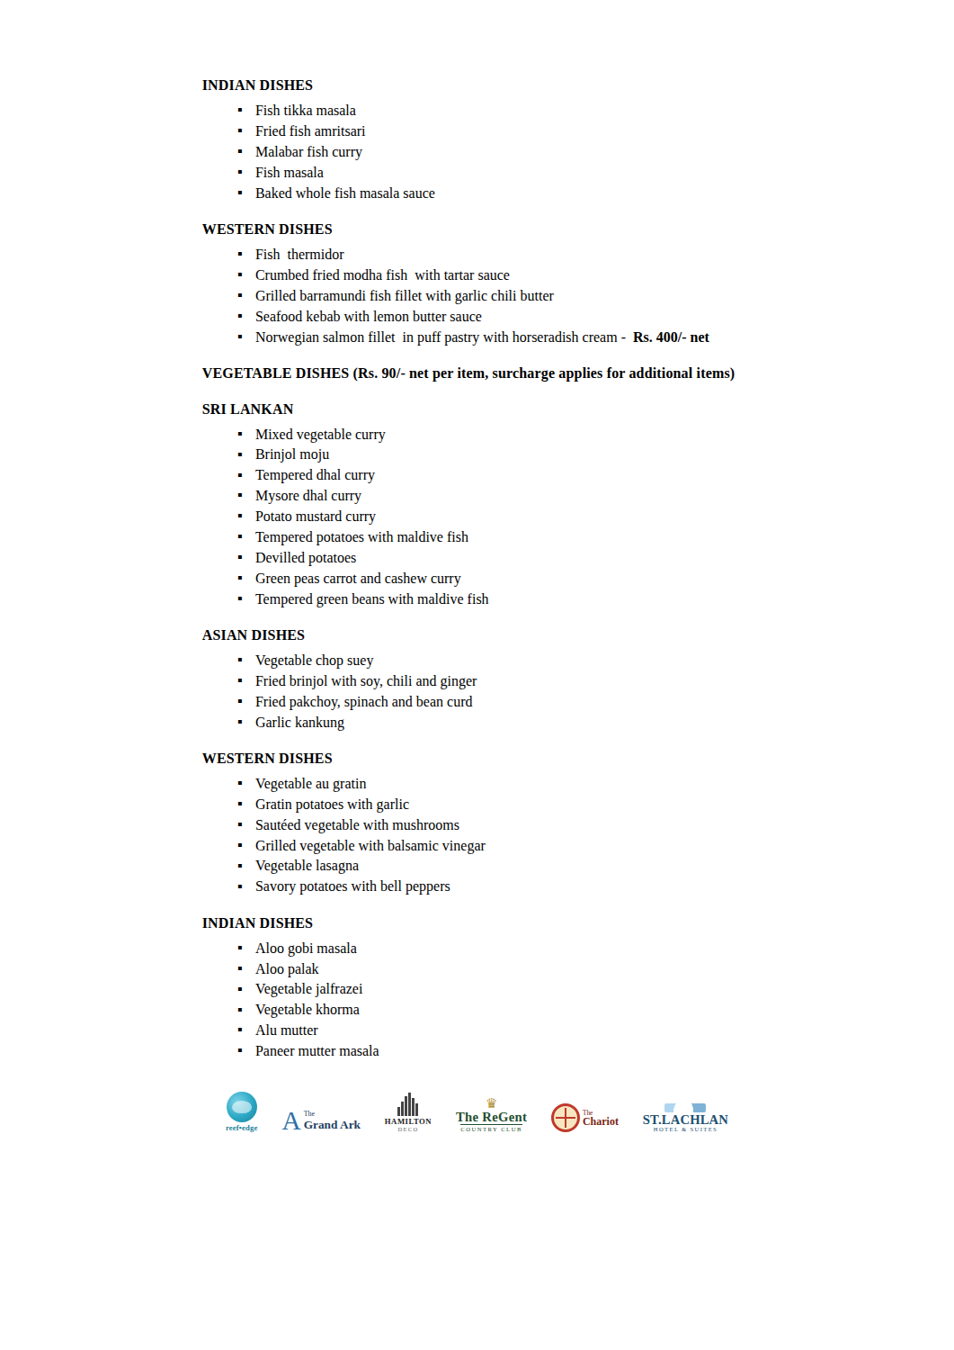INDIAN DISHES
Fish tikka masala
Fried fish amritsari
Malabar fish curry
Fish masala
Baked whole fish masala sauce
WESTERN DISHES
Fish thermidor
Crumbed fried modha fish with tartar sauce
Grilled barramundi fish fillet with garlic chili butter
Seafood kebab with lemon butter sauce
Norwegian salmon fillet in puff pastry with horseradish cream - Rs. 400/- net
VEGETABLE DISHES (Rs. 90/- net per item, surcharge applies for additional items)
SRI LANKAN
Mixed vegetable curry
Brinjol moju
Tempered dhal curry
Mysore dhal curry
Potato mustard curry
Tempered potatoes with maldive fish
Devilled potatoes
Green peas carrot and cashew curry
Tempered green beans with maldive fish
ASIAN DISHES
Vegetable chop suey
Fried brinjol with soy, chili and ginger
Fried pakchoy, spinach and bean curd
Garlic kankung
WESTERN DISHES
Vegetable au gratin
Gratin potatoes with garlic
Sautéed vegetable with mushrooms
Grilled vegetable with balsamic vinegar
Vegetable lasagna
Savory potatoes with bell peppers
INDIAN DISHES
Aloo gobi masala
Aloo palak
Vegetable jalfrazei
Vegetable khorma
Alu mutter
Paneer mutter masala
reef•edge
A
The Grand Ark
HAMILTON
DECO
♛
The ReGent
COUNTRY CLUB
The Chariot
ST.LACHLAN
HOTEL & SUITES